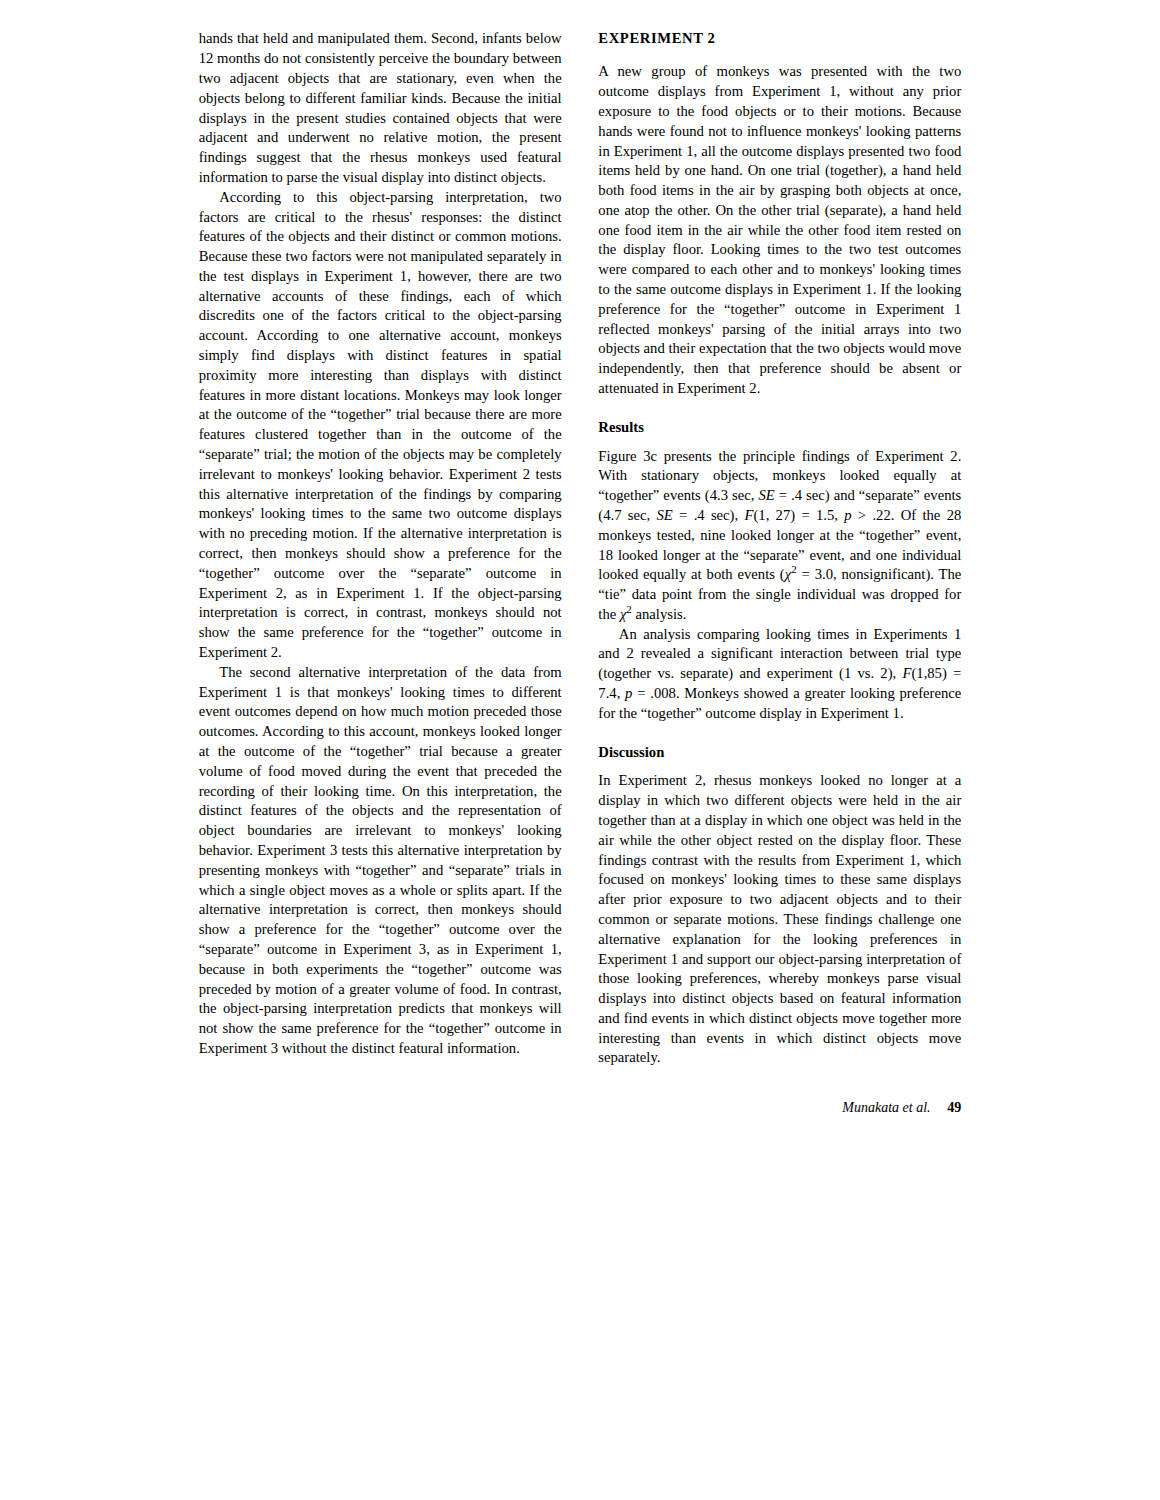hands that held and manipulated them. Second, infants below 12 months do not consistently perceive the boundary between two adjacent objects that are stationary, even when the objects belong to different familiar kinds. Because the initial displays in the present studies contained objects that were adjacent and underwent no relative motion, the present findings suggest that the rhesus monkeys used featural information to parse the visual display into distinct objects.
According to this object-parsing interpretation, two factors are critical to the rhesus' responses: the distinct features of the objects and their distinct or common motions. Because these two factors were not manipulated separately in the test displays in Experiment 1, however, there are two alternative accounts of these findings, each of which discredits one of the factors critical to the object-parsing account. According to one alternative account, monkeys simply find displays with distinct features in spatial proximity more interesting than displays with distinct features in more distant locations. Monkeys may look longer at the outcome of the “together” trial because there are more features clustered together than in the outcome of the “separate” trial; the motion of the objects may be completely irrelevant to monkeys' looking behavior. Experiment 2 tests this alternative interpretation of the findings by comparing monkeys' looking times to the same two outcome displays with no preceding motion. If the alternative interpretation is correct, then monkeys should show a preference for the “together” outcome over the “separate” outcome in Experiment 2, as in Experiment 1. If the object-parsing interpretation is correct, in contrast, monkeys should not show the same preference for the “together” outcome in Experiment 2.
The second alternative interpretation of the data from Experiment 1 is that monkeys' looking times to different event outcomes depend on how much motion preceded those outcomes. According to this account, monkeys looked longer at the outcome of the “together” trial because a greater volume of food moved during the event that preceded the recording of their looking time. On this interpretation, the distinct features of the objects and the representation of object boundaries are irrelevant to monkeys' looking behavior. Experiment 3 tests this alternative interpretation by presenting monkeys with “together” and “separate” trials in which a single object moves as a whole or splits apart. If the alternative interpretation is correct, then monkeys should show a preference for the “together” outcome over the “separate” outcome in Experiment 3, as in Experiment 1, because in both experiments the “together” outcome was preceded by motion of a greater volume of food. In contrast, the object-parsing interpretation predicts that monkeys will not show the same preference for the “together” outcome in Experiment 3 without the distinct featural information.
EXPERIMENT 2
A new group of monkeys was presented with the two outcome displays from Experiment 1, without any prior exposure to the food objects or to their motions. Because hands were found not to influence monkeys' looking patterns in Experiment 1, all the outcome displays presented two food items held by one hand. On one trial (together), a hand held both food items in the air by grasping both objects at once, one atop the other. On the other trial (separate), a hand held one food item in the air while the other food item rested on the display floor. Looking times to the two test outcomes were compared to each other and to monkeys' looking times to the same outcome displays in Experiment 1. If the looking preference for the “together” outcome in Experiment 1 reflected monkeys' parsing of the initial arrays into two objects and their expectation that the two objects would move independently, then that preference should be absent or attenuated in Experiment 2.
Results
Figure 3c presents the principle findings of Experiment 2. With stationary objects, monkeys looked equally at “together” events (4.3 sec, SE = .4 sec) and “separate” events (4.7 sec, SE = .4 sec), F(1, 27) = 1.5, p > .22. Of the 28 monkeys tested, nine looked longer at the “together” event, 18 looked longer at the “separate” event, and one individual looked equally at both events (χ2 = 3.0, nonsignificant). The “tie” data point from the single individual was dropped for the χ2 analysis.
An analysis comparing looking times in Experiments 1 and 2 revealed a significant interaction between trial type (together vs. separate) and experiment (1 vs. 2), F(1,85) = 7.4, p = .008. Monkeys showed a greater looking preference for the “together” outcome display in Experiment 1.
Discussion
In Experiment 2, rhesus monkeys looked no longer at a display in which two different objects were held in the air together than at a display in which one object was held in the air while the other object rested on the display floor. These findings contrast with the results from Experiment 1, which focused on monkeys' looking times to these same displays after prior exposure to two adjacent objects and to their common or separate motions. These findings challenge one alternative explanation for the looking preferences in Experiment 1 and support our object-parsing interpretation of those looking preferences, whereby monkeys parse visual displays into distinct objects based on featural information and find events in which distinct objects move together more interesting than events in which distinct objects move separately.
Munakata et al. 49